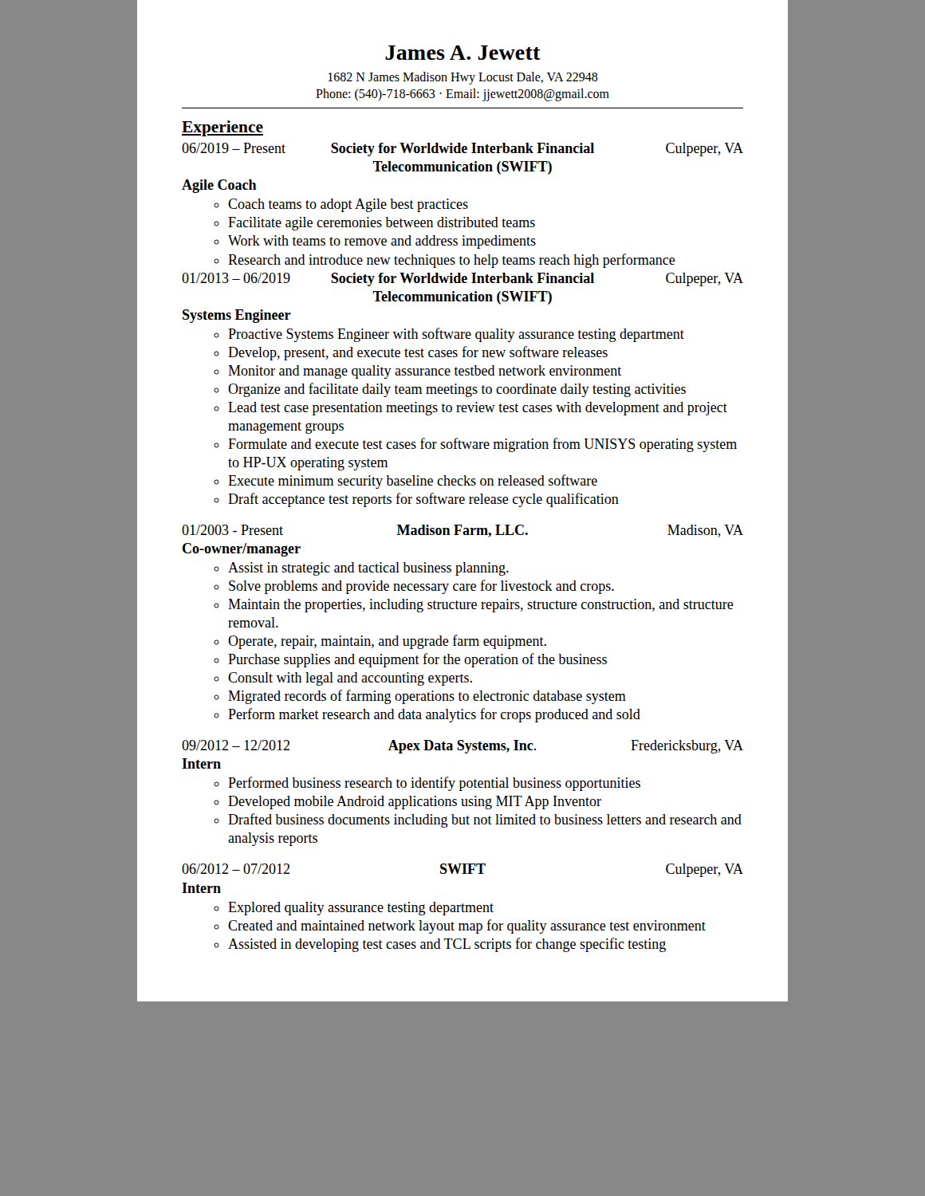James A. Jewett
1682 N James Madison Hwy Locust Dale, VA 22948
Phone: (540)-718-6663 · Email: jjewett2008@gmail.com
Experience
| 06/2019 – Present | Society for Worldwide Interbank Financial Telecommunication (SWIFT) | Culpeper, VA |
Agile Coach
Coach teams to adopt Agile best practices
Facilitate agile ceremonies between distributed teams
Work with teams to remove and address impediments
Research and introduce new techniques to help teams reach high performance
| 01/2013 – 06/2019 | Society for Worldwide Interbank Financial Telecommunication (SWIFT) | Culpeper, VA |
Systems Engineer
Proactive Systems Engineer with software quality assurance testing department
Develop, present, and execute test cases for new software releases
Monitor and manage quality assurance testbed network environment
Organize and facilitate daily team meetings to coordinate daily testing activities
Lead test case presentation meetings to review test cases with development and project management groups
Formulate and execute test cases for software migration from UNISYS operating system to HP-UX operating system
Execute minimum security baseline checks on released software
Draft acceptance test reports for software release cycle qualification
| 01/2003 - Present | Madison Farm, LLC. | Madison, VA |
Co-owner/manager
Assist in strategic and tactical business planning.
Solve problems and provide necessary care for livestock and crops.
Maintain the properties, including structure repairs, structure construction, and structure removal.
Operate, repair, maintain, and upgrade farm equipment.
Purchase supplies and equipment for the operation of the business
Consult with legal and accounting experts.
Migrated records of farming operations to electronic database system
Perform market research and data analytics for crops produced and sold
| 09/2012 – 12/2012 | Apex Data Systems, Inc . | Fredericksburg, VA |
Intern
Performed business research to identify potential business opportunities
Developed mobile Android applications using MIT App Inventor
Drafted business documents including but not limited to business letters and research and analysis reports
| 06/2012 – 07/2012 | SWIFT | Culpeper, VA |
Intern
Explored quality assurance testing department
Created and maintained network layout map for quality assurance test environment
Assisted in developing test cases and TCL scripts for change specific testing